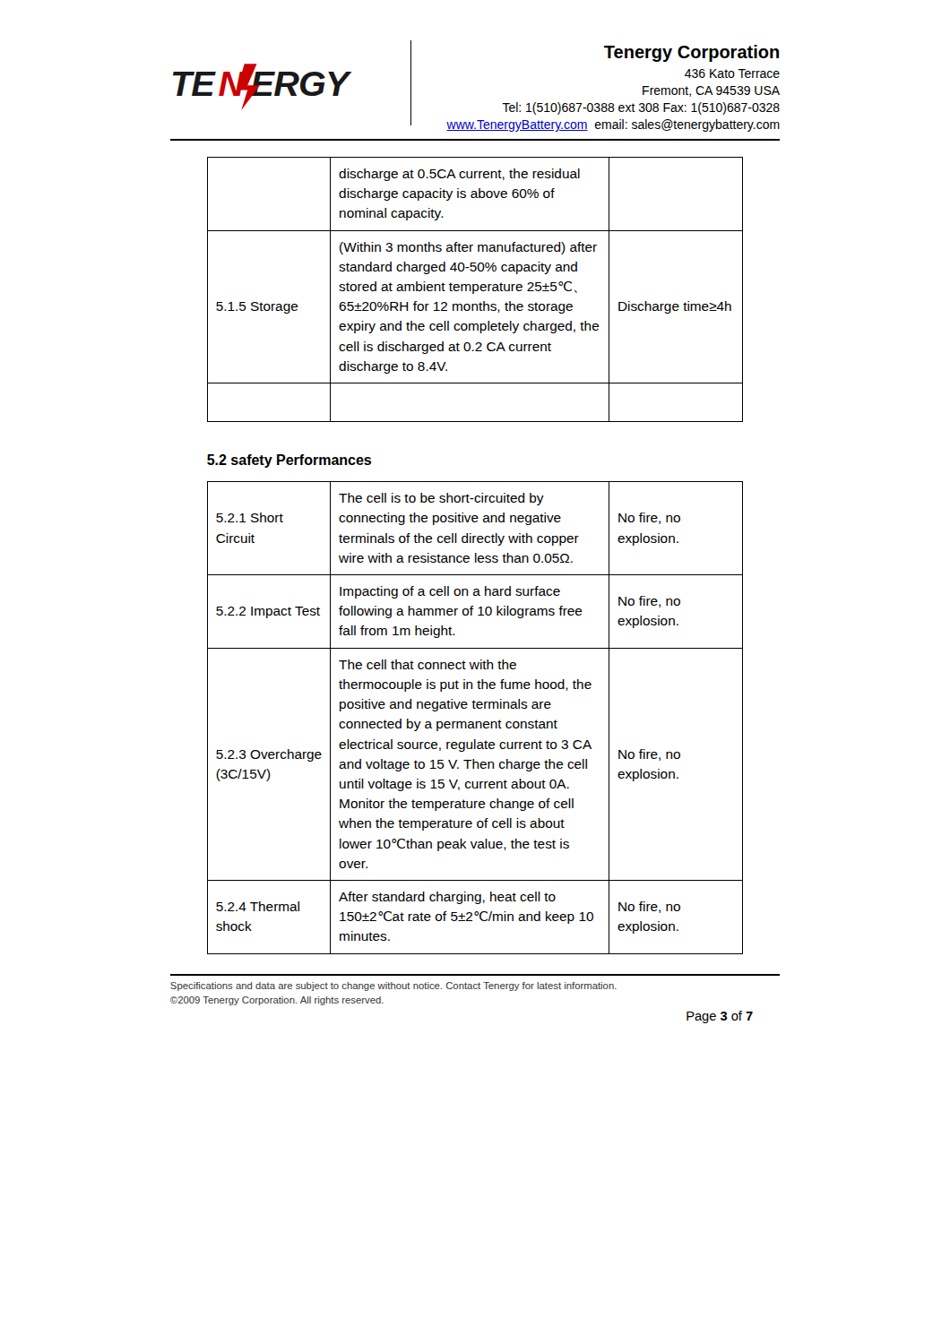TE N ERGY
Tenergy Corporation
436 Kato Terrace
Fremont, CA 94539 USA
Tel: 1(510)687-0388 ext 308 Fax: 1(510)687-0328
www.TenergyBattery.com email: sales@tenergybattery.com
| | discharge at 0.5CA current, the residual discharge capacity is above 60% of nominal capacity. | |
| 5.1.5 Storage | (Within 3 months after manufactured) after standard charged 40-50% capacity and stored at ambient temperature 25±5℃、65±20%RH for 12 months, the storage expiry and the cell completely charged, the cell is discharged at 0.2 CA current discharge to 8.4V. | Discharge time≥4h |
5.2 safety Performances
| 5.2.1 Short Circuit | The cell is to be short-circuited by connecting the positive and negative terminals of the cell directly with copper wire with a resistance less than 0.05Ω. | No fire, no explosion. |
| 5.2.2 Impact Test | Impacting of a cell on a hard surface following a hammer of 10 kilograms free fall from 1m height. | No fire, no explosion. |
| 5.2.3 Overcharge (3C/15V) | The cell that connect with the thermocouple is put in the fume hood, the positive and negative terminals are connected by a permanent constant electrical source, regulate current to 3 CA and voltage to 15 V. Then charge the cell until voltage is 15 V, current about 0A. Monitor the temperature change of cell when the temperature of cell is about lower 10℃than peak value, the test is over. | No fire, no explosion. |
| 5.2.4 Thermal shock | After standard charging, heat cell to 150±2℃at rate of 5±2℃/min and keep 10 minutes. | No fire, no explosion. |
Specifications and data are subject to change without notice. Contact Tenergy for latest information.
©2009 Tenergy Corporation. All rights reserved.
Page 3 of 7